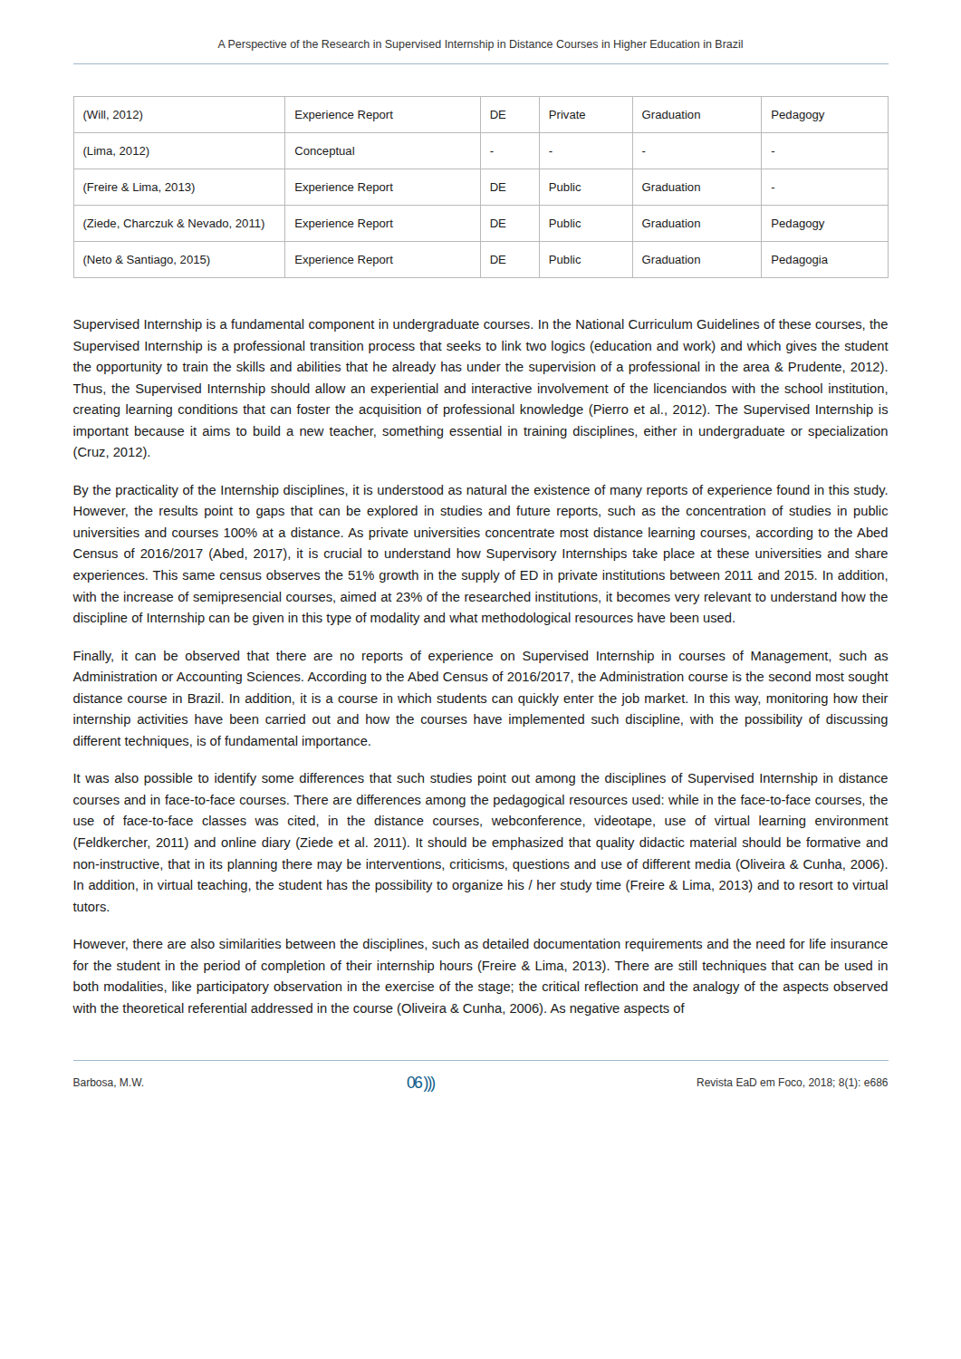A Perspective of the Research in Supervised Internship in Distance Courses in Higher Education in Brazil
| (Will, 2012) | Experience Report | DE | Private | Graduation | Pedagogy |
| (Lima, 2012) | Conceptual | - | - | - | - |
| (Freire & Lima, 2013) | Experience Report | DE | Public | Graduation | - |
| (Ziede, Charczuk & Nevado, 2011) | Experience Report | DE | Public | Graduation | Pedagogy |
| (Neto & Santiago, 2015) | Experience Report | DE | Public | Graduation | Pedagogia |
Supervised Internship is a fundamental component in undergraduate courses. In the National Curriculum Guidelines of these courses, the Supervised Internship is a professional transition process that seeks to link two logics (education and work) and which gives the student the opportunity to train the skills and abilities that he already has under the supervision of a professional in the area & Prudente, 2012). Thus, the Supervised Internship should allow an experiential and interactive involvement of the licenciandos with the school institution, creating learning conditions that can foster the acquisition of professional knowledge (Pierro et al., 2012). The Supervised Internship is important because it aims to build a new teacher, something essential in training disciplines, either in undergraduate or specialization (Cruz, 2012).
By the practicality of the Internship disciplines, it is understood as natural the existence of many reports of experience found in this study. However, the results point to gaps that can be explored in studies and future reports, such as the concentration of studies in public universities and courses 100% at a distance. As private universities concentrate most distance learning courses, according to the Abed Census of 2016/2017 (Abed, 2017), it is crucial to understand how Supervisory Internships take place at these universities and share experiences. This same census observes the 51% growth in the supply of ED in private institutions between 2011 and 2015. In addition, with the increase of semipresencial courses, aimed at 23% of the researched institutions, it becomes very relevant to understand how the discipline of Internship can be given in this type of modality and what methodological resources have been used.
Finally, it can be observed that there are no reports of experience on Supervised Internship in courses of Management, such as Administration or Accounting Sciences. According to the Abed Census of 2016/2017, the Administration course is the second most sought distance course in Brazil. In addition, it is a course in which students can quickly enter the job market. In this way, monitoring how their internship activities have been carried out and how the courses have implemented such discipline, with the possibility of discussing different techniques, is of fundamental importance.
It was also possible to identify some differences that such studies point out among the disciplines of Supervised Internship in distance courses and in face-to-face courses. There are differences among the pedagogical resources used: while in the face-to-face courses, the use of face-to-face classes was cited, in the distance courses, webconference, videotape, use of virtual learning environment (Feldkercher, 2011) and online diary (Ziede et al. 2011). It should be emphasized that quality didactic material should be formative and non-instructive, that in its planning there may be interventions, criticisms, questions and use of different media (Oliveira & Cunha, 2006). In addition, in virtual teaching, the student has the possibility to organize his / her study time (Freire & Lima, 2013) and to resort to virtual tutors.
However, there are also similarities between the disciplines, such as detailed documentation requirements and the need for life insurance for the student in the period of completion of their internship hours (Freire & Lima, 2013). There are still techniques that can be used in both modalities, like participatory observation in the exercise of the stage; the critical reflection and the analogy of the aspects observed with the theoretical referential addressed in the course (Oliveira & Cunha, 2006). As negative aspects of
Barbosa, M.W. 06 ))) Revista EaD em Foco, 2018; 8(1): e686